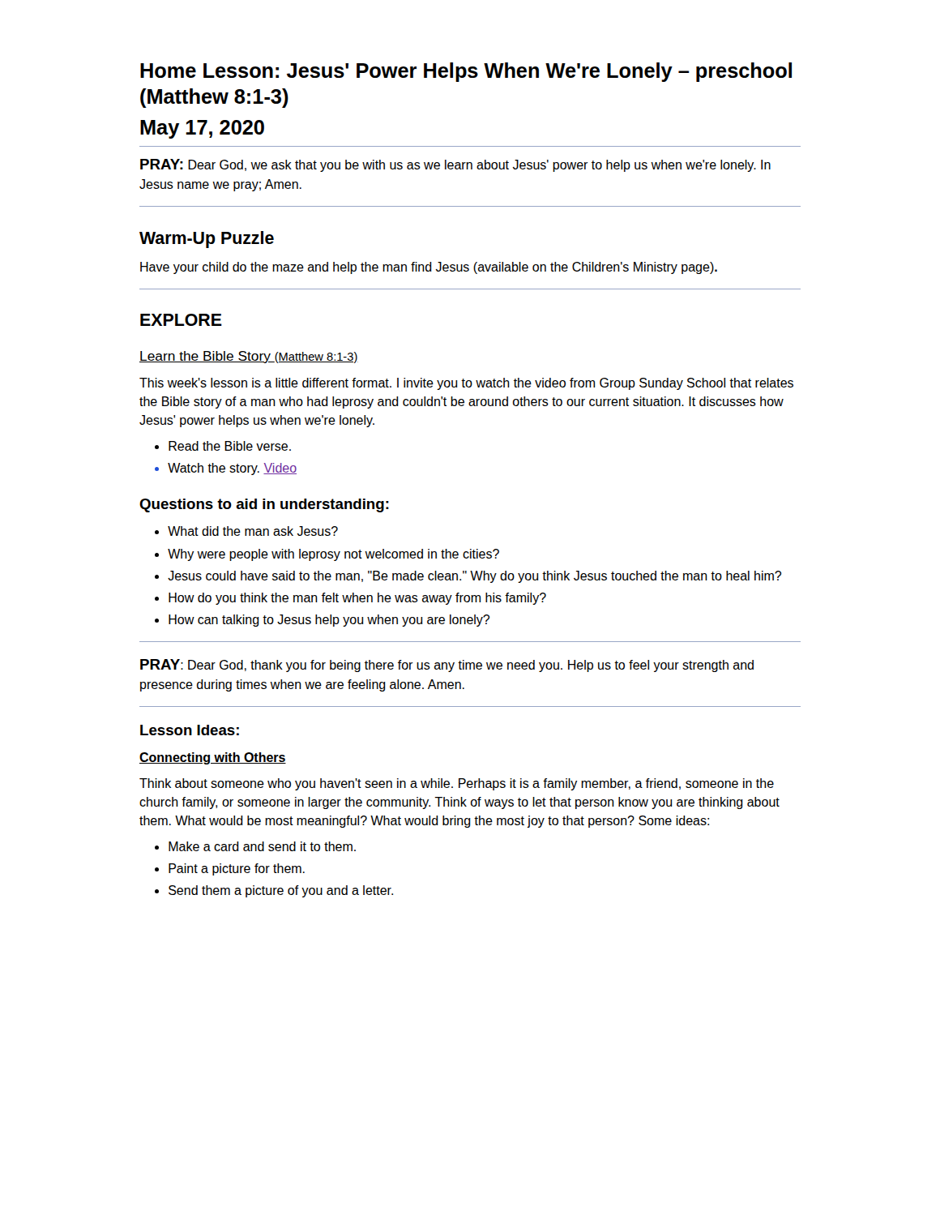Home Lesson: Jesus' Power Helps When We're Lonely – preschool (Matthew 8:1-3)
May 17, 2020
PRAY: Dear God, we ask that you be with us as we learn about Jesus' power to help us when we're lonely. In Jesus name we pray; Amen.
Warm-Up Puzzle
Have your child do the maze and help the man find Jesus (available on the Children's Ministry page).
EXPLORE
Learn the Bible Story (Matthew 8:1-3)
This week's lesson is a little different format. I invite you to watch the video from Group Sunday School that relates the Bible story of a man who had leprosy and couldn't be around others to our current situation. It discusses how Jesus' power helps us when we're lonely.
Read the Bible verse.
Watch the story. Video
Questions to aid in understanding:
What did the man ask Jesus?
Why were people with leprosy not welcomed in the cities?
Jesus could have said to the man, "Be made clean." Why do you think Jesus touched the man to heal him?
How do you think the man felt when he was away from his family?
How can talking to Jesus help you when you are lonely?
PRAY: Dear God, thank you for being there for us any time we need you. Help us to feel your strength and presence during times when we are feeling alone. Amen.
Lesson Ideas:
Connecting with Others
Think about someone who you haven't seen in a while. Perhaps it is a family member, a friend, someone in the church family, or someone in larger the community. Think of ways to let that person know you are thinking about them. What would be most meaningful? What would bring the most joy to that person? Some ideas:
Make a card and send it to them.
Paint a picture for them.
Send them a picture of you and a letter.